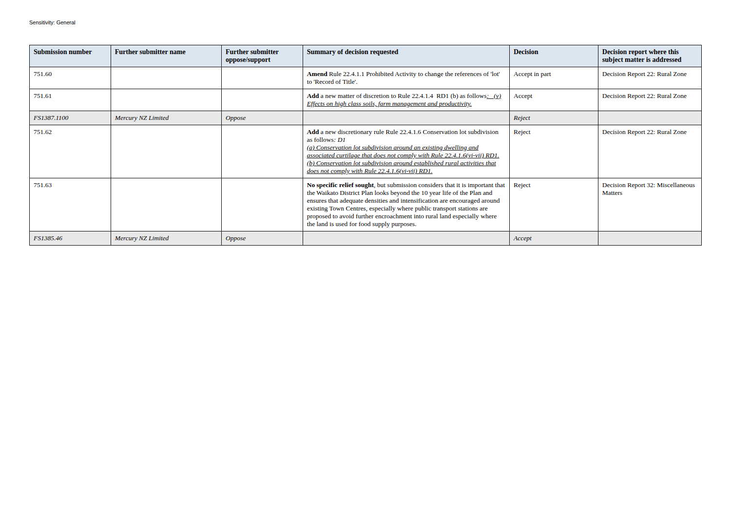Sensitivity: General
| Submission number | Further submitter name | Further submitter oppose/support | Summary of decision requested | Decision | Decision report where this subject matter is addressed |
| --- | --- | --- | --- | --- | --- |
| 751.60 | | | Amend Rule 22.4.1.1 Prohibited Activity to change the references of 'lot' to 'Record of Title'. | Accept in part | Decision Report 22: Rural Zone |
| 751.61 | | | Add a new matter of discretion to Rule 22.4.1.4 RD1 (b) as follows : (v) Effects on high class soils, farm management and productivity. | Accept | Decision Report 22: Rural Zone |
| FS1387.1100 | Mercury NZ Limited | Oppose | | Reject | |
| 751.62 | | | Add a new discretionary rule Rule 22.4.1.6 Conservation lot subdivision as follows : D1 (a) Conservation lot subdivision around an existing dwelling and associated curtilage that does not comply with Rule 22.4.1.6(vi-vii) RD1. (b) Conservation lot subdivision around established rural activities that does not comply with Rule 22.4.1.6(vi-vii) RD1. | Reject | Decision Report 22: Rural Zone |
| 751.63 | | | No specific relief sought , but submission considers that it is important that the Waikato District Plan looks beyond the 10 year life of the Plan and ensures that adequate densities and intensification are encouraged around existing Town Centres, especially where public transport stations are proposed to avoid further encroachment into rural land especially where the land is used for food supply purposes. | Reject | Decision Report 32: Miscellaneous Matters |
| FS1385.46 | Mercury NZ Limited | Oppose | | Accept | |